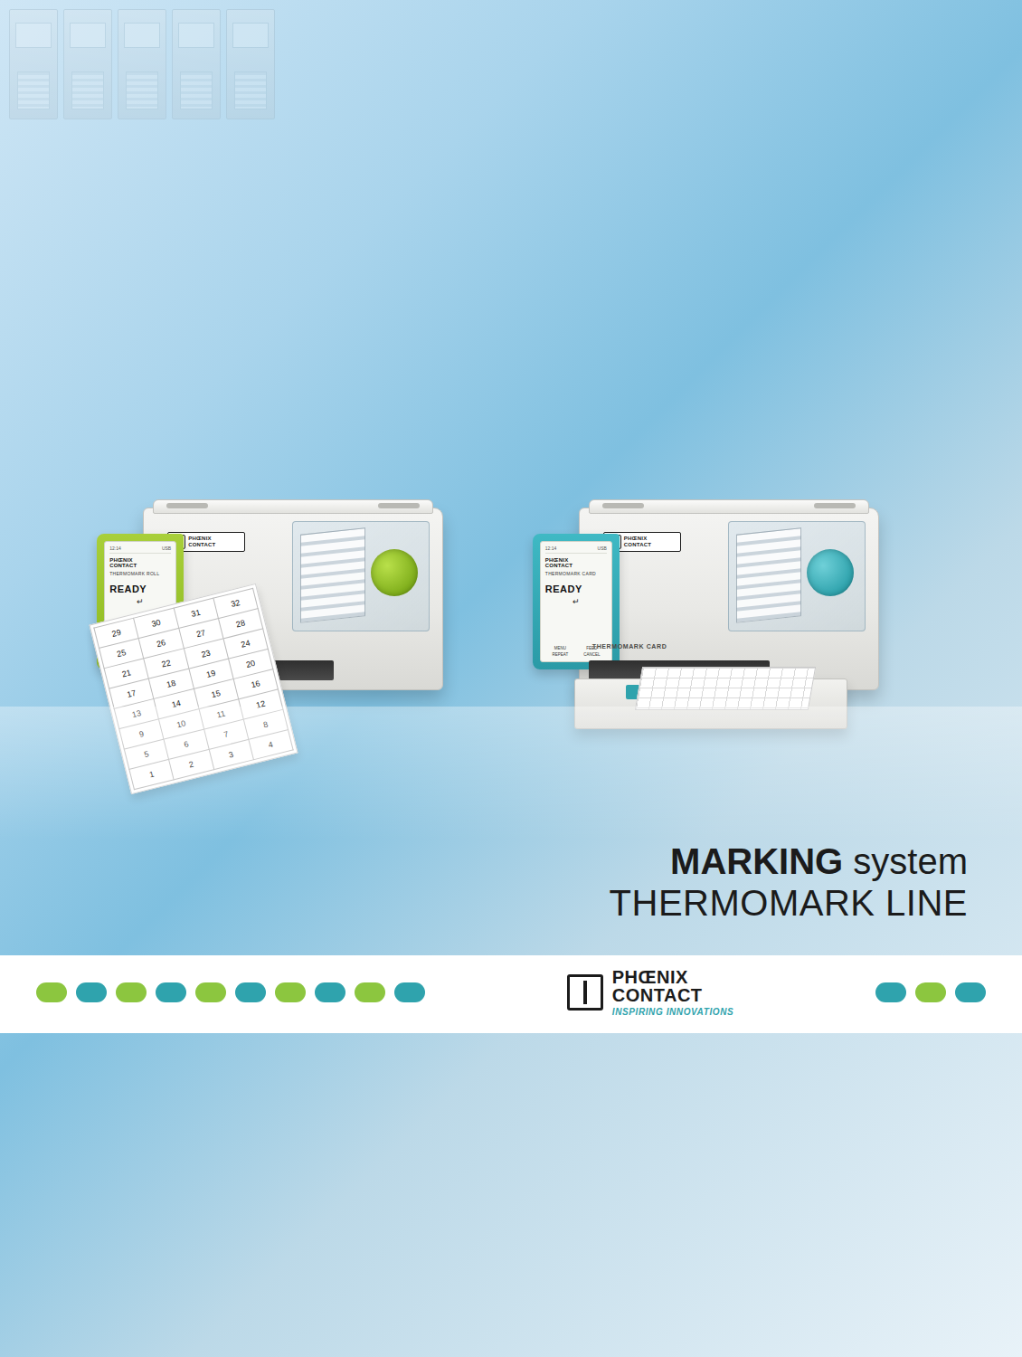PHŒNIX
CONTACT
12:14 USB
PHŒNIX
CONTACT
THERMOMARK ROLL
READY
↵
MENU FEED REPEAT CANCEL
THERMOMARK ROLL
| 29 | 30 | 31 | 32 |
| 25 | 26 | 27 | 28 |
| 21 | 22 | 23 | 24 |
| 17 | 18 | 19 | 20 |
| 13 | 14 | 15 | 16 |
| 9 | 10 | 11 | 12 |
| 5 | 6 | 7 | 8 |
| 1 | 2 | 3 | 4 |
PHŒNIX
CONTACT
12:14 USB
PHŒNIX
CONTACT
THERMOMARK CARD
READY
↵
MENU FEED REPEAT CANCEL
THERMOMARK CARD
MARKING system
THERMOMARK LINE
PHŒNIX CONTACT INSPIRING INNOVATIONS